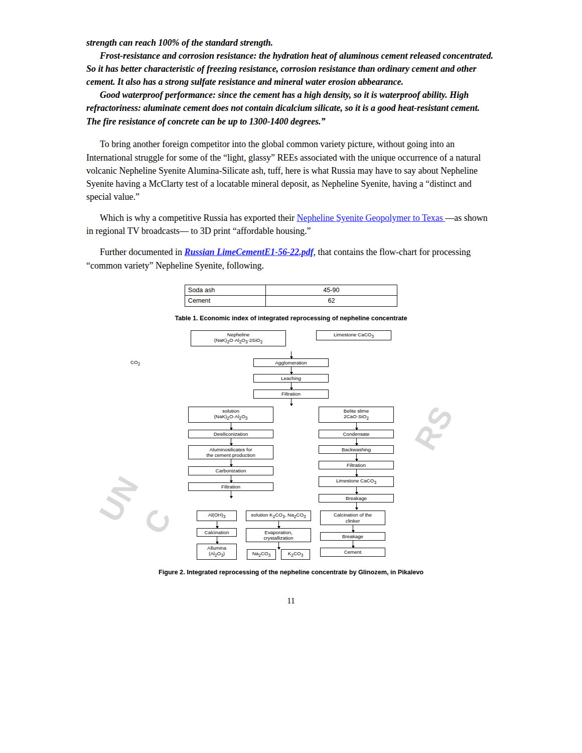strength can reach 100% of the standard strength.
Frost-resistance and corrosion resistance: the hydration heat of aluminous cement released concentrated. So it has better characteristic of freezing resistance, corrosion resistance than ordinary cement and other cement. It also has a strong sulfate resistance and mineral water erosion abbearance.
Good waterproof performance: since the cement has a high density, so it is waterproof ability. High refractoriness: aluminate cement does not contain dicalcium silicate, so it is a good heat-resistant cement. The fire resistance of concrete can be up to 1300-1400 degrees.”
To bring another foreign competitor into the global common variety picture, without going into an International struggle for some of the “light, glassy” REEs associated with the unique occurrence of a natural volcanic Nepheline Syenite Alumina-Silicate ash, tuff, here is what Russia may have to say about Nepheline Syenite having a McClarty test of a locatable mineral deposit, as Nepheline Syenite, having a “distinct and special value.”
Which is why a competitive Russia has exported their Nepheline Syenite Geopolymer to Texas —as shown in regional TV broadcasts— to 3D print “affordable housing.”
Further documented in Russian LimeCementE1-56-22.pdf, that contains the flow-chart for processing “common variety” Nepheline Syenite, following.
| Soda ash | 45-90 |
| Cement | 62 |
Table 1. Economic index of integrated reprocessing of nepheline concentrate
RS
UN
C
Nepheline
(NaK)2O·Al2O3·2SiO2
Limestone CaCO3
Agglomeration
Leaching
Filtration
solution
(NaK)2O·Al2O3
Desiliconization
Aluminosilicates for
the cement production
Carbonization
Filtration
Belite slime
2CaO·SiO2
Condensate
Backwashing
Filtration
Limestone CaCO3
Breakage
CO2
Al(OH)3
Calcination
Allumina
(Al2O3)
solution K2CO3, Na2CO3
Evaporation,
crystallization
Na2CO3
K2CO3
Calcination of the
clinker
Breakage
Cement
Figure 2. Integrated reprocessing of the nepheline concentrate by Glinozem, in Pikalevo
11